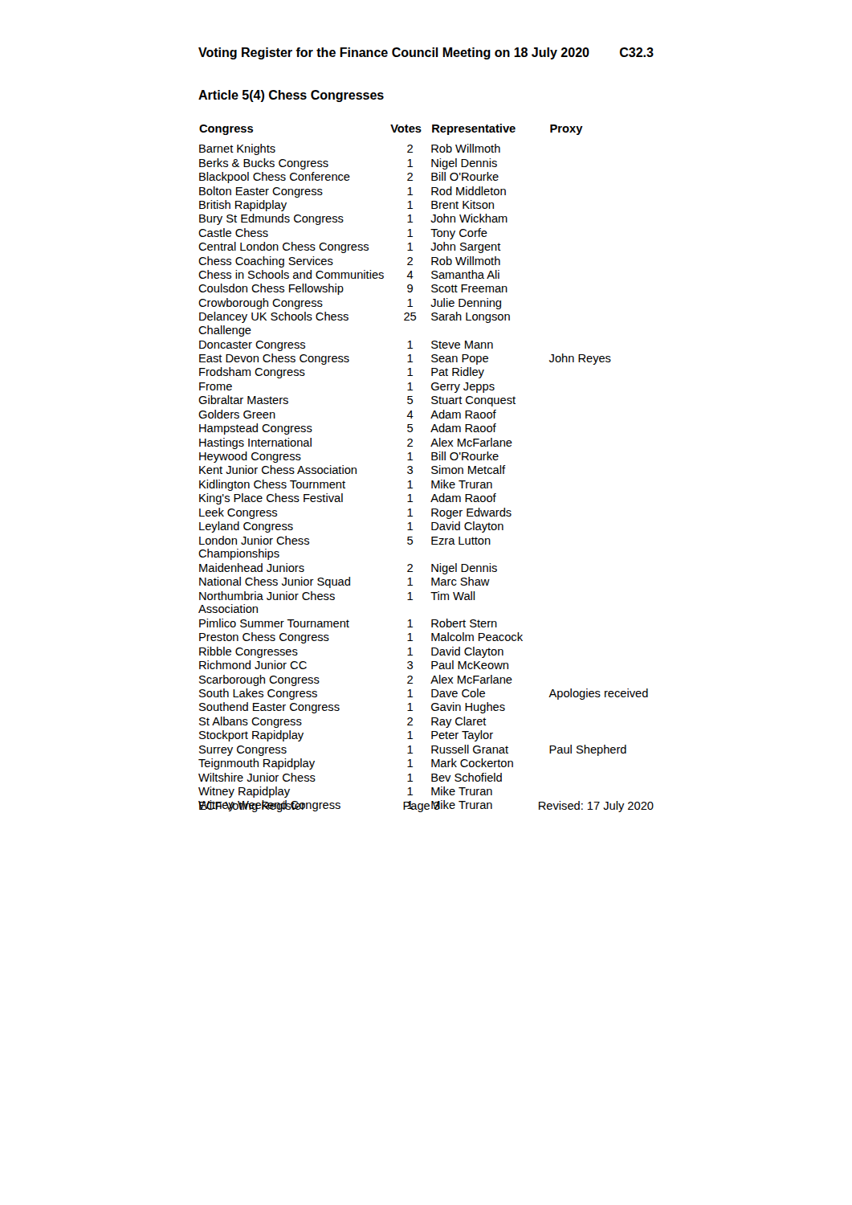Voting Register for the Finance Council Meeting on 18 July 2020 C32.3
Article 5(4) Chess Congresses
| Congress | Votes | Representative | Proxy |
| --- | --- | --- | --- |
| Barnet Knights | 2 | Rob Willmoth | |
| Berks & Bucks Congress | 1 | Nigel Dennis | |
| Blackpool Chess Conference | 2 | Bill O'Rourke | |
| Bolton Easter Congress | 1 | Rod Middleton | |
| British Rapidplay | 1 | Brent Kitson | |
| Bury St Edmunds Congress | 1 | John Wickham | |
| Castle Chess | 1 | Tony Corfe | |
| Central London Chess Congress | 1 | John Sargent | |
| Chess Coaching Services | 2 | Rob Willmoth | |
| Chess in Schools and Communities | 4 | Samantha Ali | |
| Coulsdon Chess Fellowship | 9 | Scott Freeman | |
| Crowborough Congress | 1 | Julie Denning | |
| Delancey UK Schools Chess Challenge | 25 | Sarah Longson | |
| Doncaster Congress | 1 | Steve Mann | |
| East Devon Chess Congress | 1 | Sean Pope | John Reyes |
| Frodsham Congress | 1 | Pat Ridley | |
| Frome | 1 | Gerry Jepps | |
| Gibraltar Masters | 5 | Stuart Conquest | |
| Golders Green | 4 | Adam Raoof | |
| Hampstead Congress | 5 | Adam Raoof | |
| Hastings International | 2 | Alex McFarlane | |
| Heywood Congress | 1 | Bill O'Rourke | |
| Kent Junior Chess Association | 3 | Simon Metcalf | |
| Kidlington Chess Tournment | 1 | Mike Truran | |
| King's Place Chess Festival | 1 | Adam Raoof | |
| Leek Congress | 1 | Roger Edwards | |
| Leyland Congress | 1 | David Clayton | |
| London Junior Chess Championships | 5 | Ezra Lutton | |
| Maidenhead Juniors | 2 | Nigel Dennis | |
| National Chess Junior Squad | 1 | Marc Shaw | |
| Northumbria Junior Chess Association | 1 | Tim Wall | |
| Pimlico Summer Tournament | 1 | Robert Stern | |
| Preston Chess Congress | 1 | Malcolm Peacock | |
| Ribble Congresses | 1 | David Clayton | |
| Richmond Junior CC | 3 | Paul McKeown | |
| Scarborough Congress | 2 | Alex McFarlane | |
| South Lakes Congress | 1 | Dave Cole | Apologies received |
| Southend Easter Congress | 1 | Gavin Hughes | |
| St Albans Congress | 2 | Ray Claret | |
| Stockport Rapidplay | 1 | Peter Taylor | |
| Surrey Congress | 1 | Russell Granat | Paul Shepherd |
| Teignmouth Rapidplay | 1 | Mark Cockerton | |
| Wiltshire Junior Chess | 1 | Bev Schofield | |
| Witney Rapidplay | 1 | Mike Truran | |
| Witney Weekend Congress | 1 | Mike Truran | |
ECF Voting Register Page 3 Revised: 17 July 2020